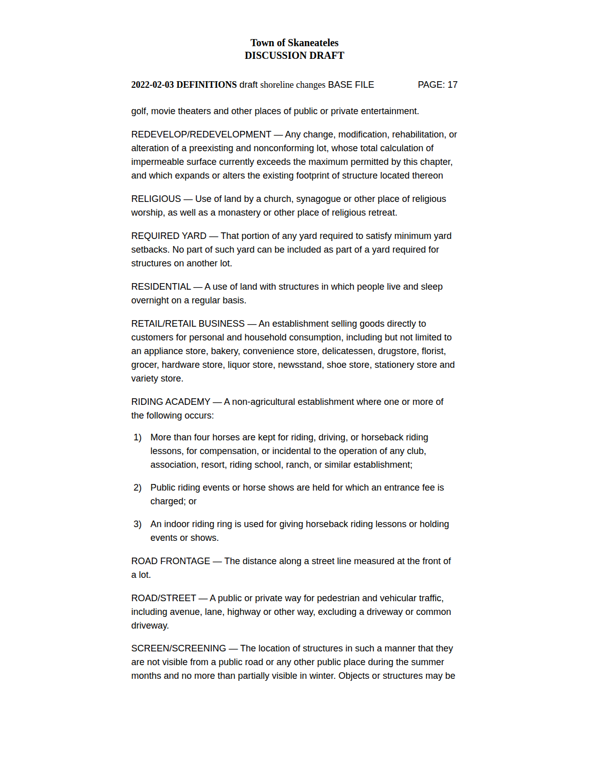Town of Skaneateles DISCUSSION DRAFT
2022-02-03 DEFINITIONS draft shoreline changes BASE FILE PAGE: 17
golf, movie theaters and other places of public or private entertainment.
REDEVELOP/REDEVELOPMENT — Any change, modification, rehabilitation, or alteration of a preexisting and nonconforming lot, whose total calculation of impermeable surface currently exceeds the maximum permitted by this chapter, and which expands or alters the existing footprint of structure located thereon
RELIGIOUS — Use of land by a church, synagogue or other place of religious worship, as well as a monastery or other place of religious retreat.
REQUIRED YARD — That portion of any yard required to satisfy minimum yard setbacks. No part of such yard can be included as part of a yard required for structures on another lot.
RESIDENTIAL — A use of land with structures in which people live and sleep overnight on a regular basis.
RETAIL/RETAIL BUSINESS — An establishment selling goods directly to customers for personal and household consumption, including but not limited to an appliance store, bakery, convenience store, delicatessen, drugstore, florist, grocer, hardware store, liquor store, newsstand, shoe store, stationery store and variety store.
RIDING ACADEMY — A non-agricultural establishment where one or more of the following occurs:
More than four horses are kept for riding, driving, or horseback riding lessons, for compensation, or incidental to the operation of any club, association, resort, riding school, ranch, or similar establishment;
Public riding events or horse shows are held for which an entrance fee is charged; or
An indoor riding ring is used for giving horseback riding lessons or holding events or shows.
ROAD FRONTAGE — The distance along a street line measured at the front of a lot.
ROAD/STREET — A public or private way for pedestrian and vehicular traffic, including avenue, lane, highway or other way, excluding a driveway or common driveway.
SCREEN/SCREENING — The location of structures in such a manner that they are not visible from a public road or any other public place during the summer months and no more than partially visible in winter. Objects or structures may be